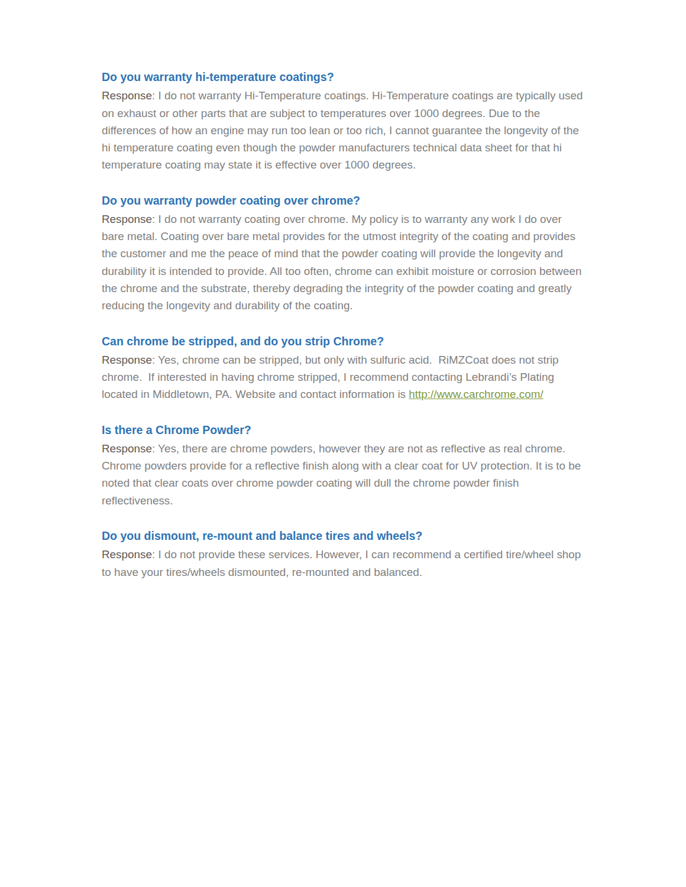Do you warranty hi-temperature coatings?
Response: I do not warranty Hi-Temperature coatings. Hi-Temperature coatings are typically used on exhaust or other parts that are subject to temperatures over 1000 degrees. Due to the differences of how an engine may run too lean or too rich, I cannot guarantee the longevity of the hi temperature coating even though the powder manufacturers technical data sheet for that hi temperature coating may state it is effective over 1000 degrees.
Do you warranty powder coating over chrome?
Response: I do not warranty coating over chrome. My policy is to warranty any work I do over bare metal. Coating over bare metal provides for the utmost integrity of the coating and provides the customer and me the peace of mind that the powder coating will provide the longevity and durability it is intended to provide. All too often, chrome can exhibit moisture or corrosion between the chrome and the substrate, thereby degrading the integrity of the powder coating and greatly reducing the longevity and durability of the coating.
Can chrome be stripped, and do you strip Chrome?
Response: Yes, chrome can be stripped, but only with sulfuric acid. RiMZCoat does not strip chrome. If interested in having chrome stripped, I recommend contacting Lebrandi’s Plating located in Middletown, PA. Website and contact information is http://www.carchrome.com/
Is there a Chrome Powder?
Response: Yes, there are chrome powders, however they are not as reflective as real chrome. Chrome powders provide for a reflective finish along with a clear coat for UV protection. It is to be noted that clear coats over chrome powder coating will dull the chrome powder finish reflectiveness.
Do you dismount, re-mount and balance tires and wheels?
Response: I do not provide these services. However, I can recommend a certified tire/wheel shop to have your tires/wheels dismounted, re-mounted and balanced.